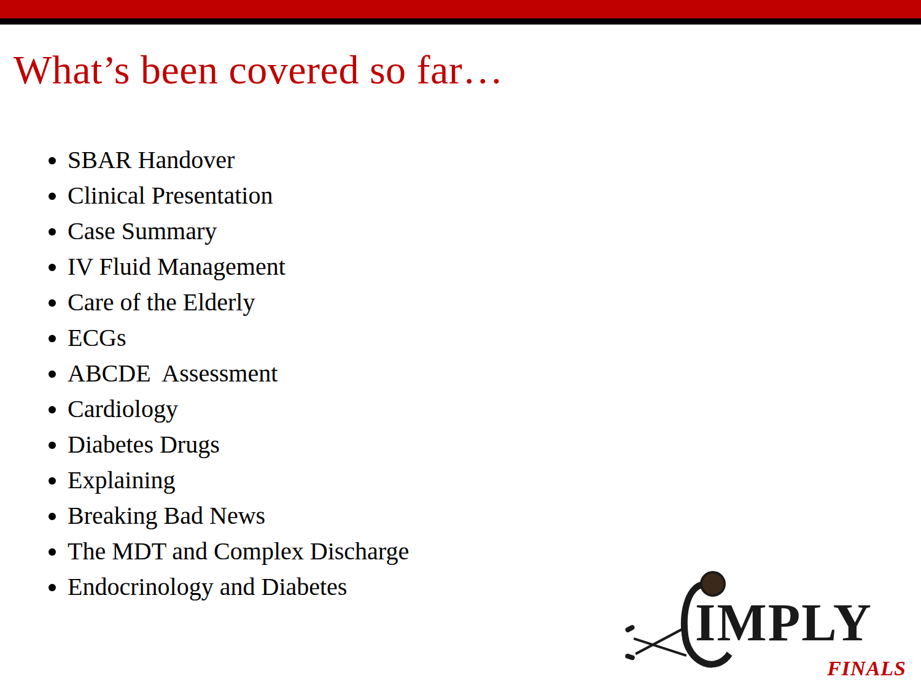What’s been covered so far…
SBAR Handover
Clinical Presentation
Case Summary
IV Fluid Management
Care of the Elderly
ECGs
ABCDE Assessment
Cardiology
Diabetes Drugs
Explaining
Breaking Bad News
The MDT and Complex Discharge
Endocrinology and Diabetes
IMPLY
FINALS